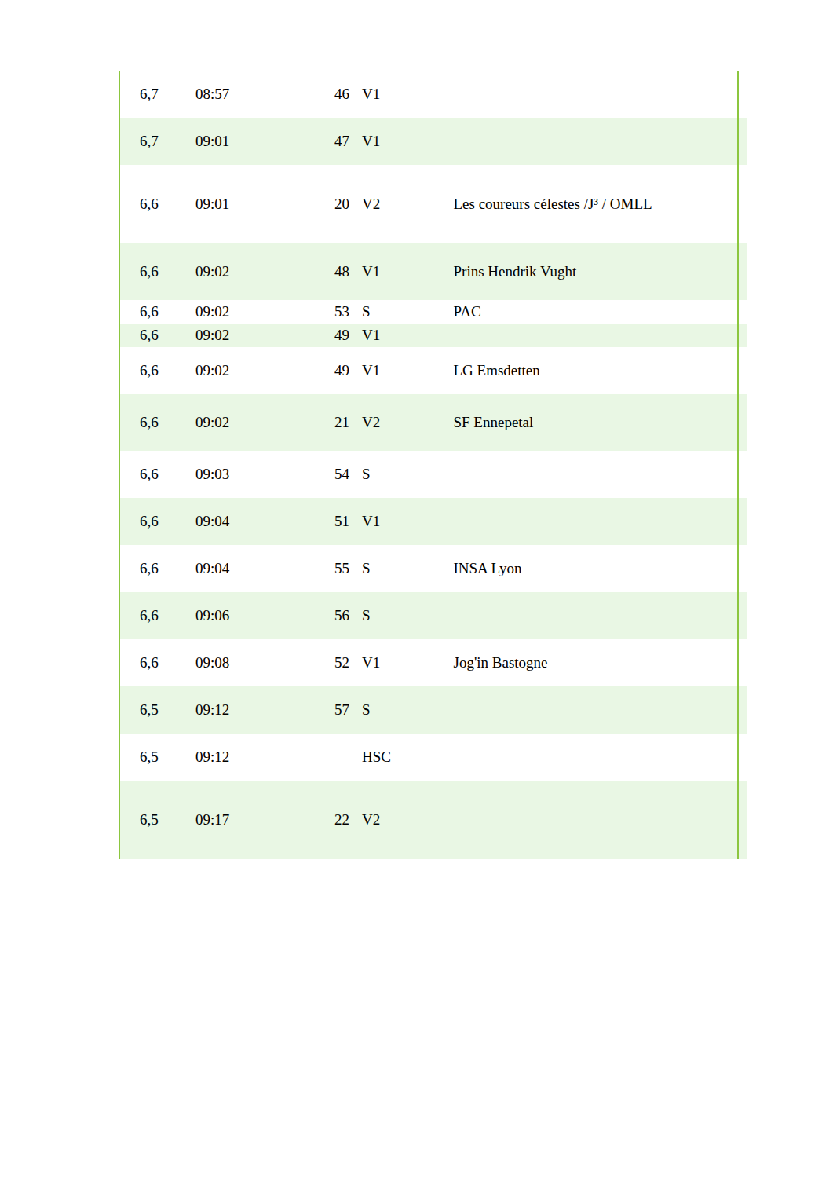| 6,7 | 08:57 | 46 | V1 | | |
| 6,7 | 09:01 | 47 | V1 | | |
| 6,6 | 09:01 | 20 | V2 | Les coureurs célestes /J³ / OMLL | |
| 6,6 | 09:02 | 48 | V1 | Prins Hendrik Vught | |
| 6,6 | 09:02 | 53 | S | PAC | |
| 6,6 | 09:02 | 49 | V1 | | |
| 6,6 | 09:02 | 49 | V1 | LG Emsdetten | |
| 6,6 | 09:02 | 21 | V2 | SF Ennepetal | |
| 6,6 | 09:03 | 54 | S | | |
| 6,6 | 09:04 | 51 | V1 | | |
| 6,6 | 09:04 | 55 | S | INSA Lyon | |
| 6,6 | 09:06 | 56 | S | | |
| 6,6 | 09:08 | 52 | V1 | Jog'in Bastogne | |
| 6,5 | 09:12 | 57 | S | | |
| 6,5 | 09:12 | | HSC | | |
| 6,5 | 09:17 | 22 | V2 | | |